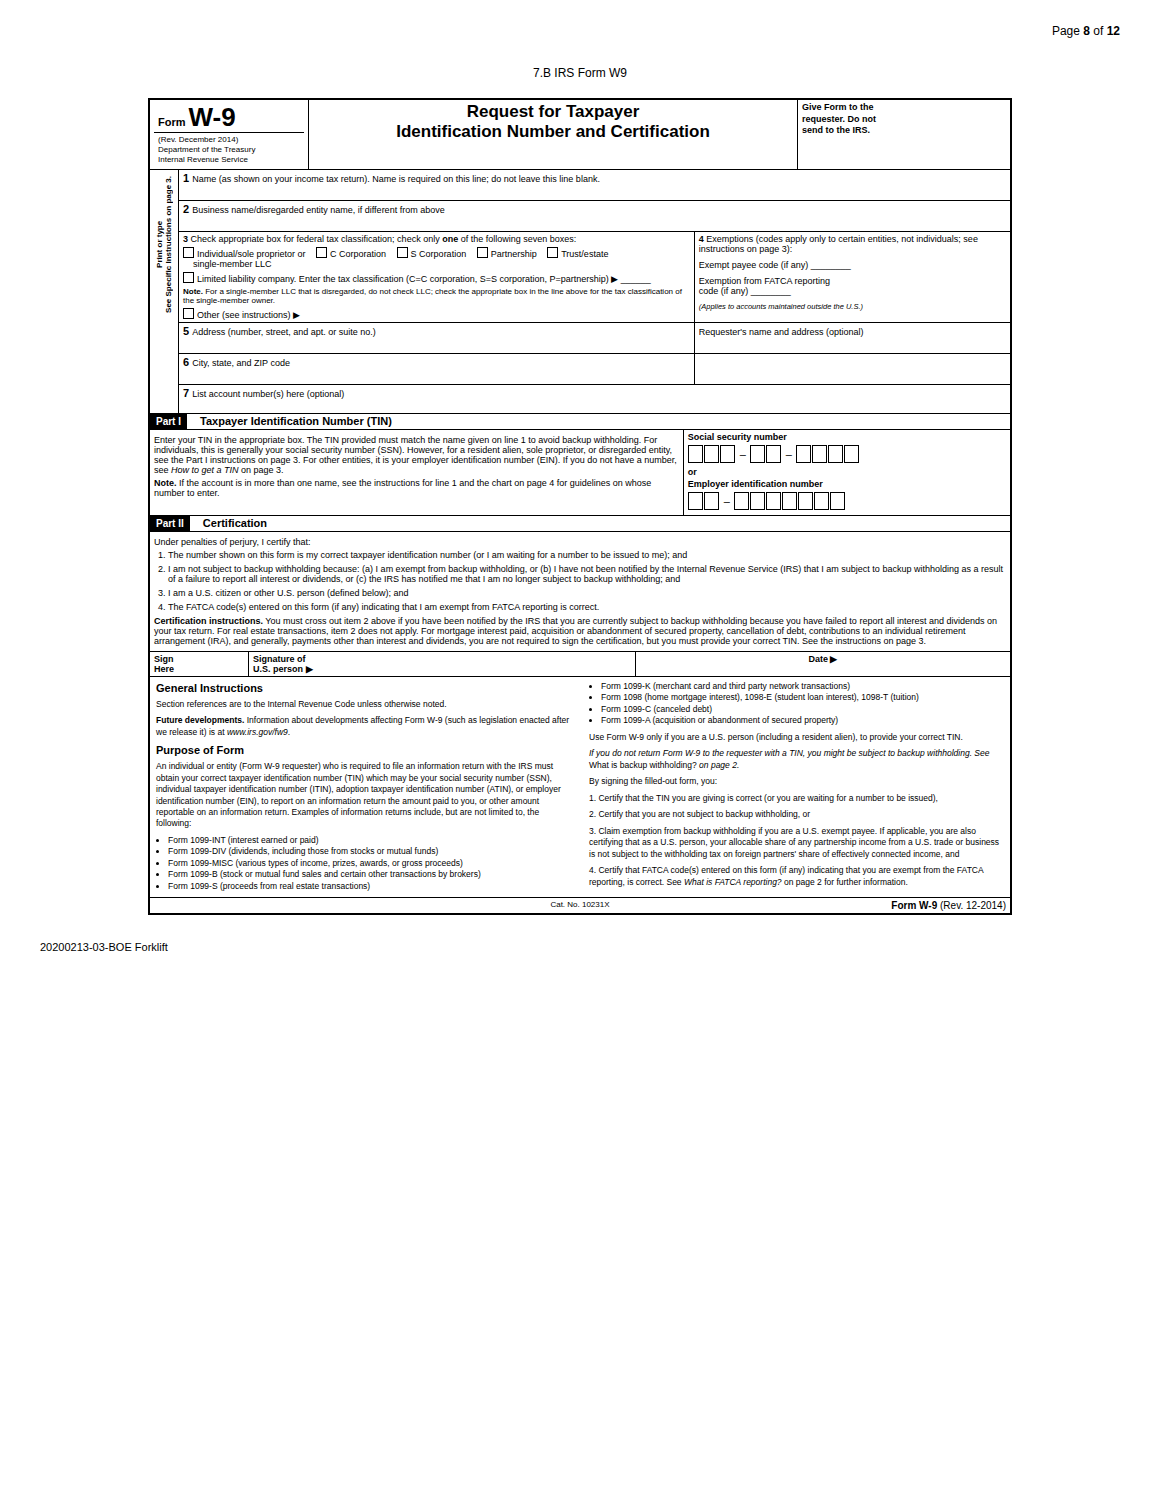Page 8 of 12
7.B IRS Form W9
| / Form W-9 / / (Rev. December 2014) Department of the Treasury Internal Revenue Service / | Request for Taxpayer Identification Number and Certification | Give Form to the requester. Do not send to the IRS. |
| Print or type See Specific Instructions on page 3. | / 1 Name (as shown on your income tax return). Name is required on this line; do not leave this line blank. / / 2 Business name/disregarded entity name, if different from above / / 3 Check appropriate box for federal tax classification; check only one of the following seven boxes: Individual/sole proprietor or C Corporation S Corporation Partnership Trust/estate single-member LLC Limited liability company. Enter the tax classification (C=C corporation, S=S corporation, P=partnership) ▶ ______ Note. For a single-member LLC that is disregarded, do not check LLC; check the appropriate box in the line above for the tax classification of the single-member owner. Other (see instructions) ▶ / 4 Exemptions (codes apply only to certain entities, not individuals; see instructions on page 3): Exempt payee code (if any) ________ Exemption from FATCA reporting code (if any) ________ (Applies to accounts maintained outside the U.S.) / / 5 Address (number, street, and apt. or suite no.) / Requester's name and address (optional) / / 6 City, state, and ZIP code / / / 7 List account number(s) here (optional) / |
| Part I Taxpayer Identification Number (TIN) |
| Enter your TIN in the appropriate box. The TIN provided must match the name given on line 1 to avoid backup withholding. For individuals, this is generally your social security number (SSN). However, for a resident alien, sole proprietor, or disregarded entity, see the Part I instructions on page 3. For other entities, it is your employer identification number (EIN). If you do not have a number, see How to get a TIN on page 3. Note. If the account is in more than one name, see the instructions for line 1 and the chart on page 4 for guidelines on whose number to enter. | Social security number – – or Employer identification number – |
| Part II Certification |
| Under penalties of perjury, I certify that: The number shown on this form is my correct taxpayer identification number (or I am waiting for a number to be issued to me); and I am not subject to backup withholding because: (a) I am exempt from backup withholding, or (b) I have not been notified by the Internal Revenue Service (IRS) that I am subject to backup withholding as a result of a failure to report all interest or dividends, or (c) the IRS has notified me that I am no longer subject to backup withholding; and I am a U.S. citizen or other U.S. person (defined below); and The FATCA code(s) entered on this form (if any) indicating that I am exempt from FATCA reporting is correct. Certification instructions. You must cross out item 2 above if you have been notified by the IRS that you are currently subject to backup withholding because you have failed to report all interest and dividends on your tax return. For real estate transactions, item 2 does not apply. For mortgage interest paid, acquisition or abandonment of secured property, cancellation of debt, contributions to an individual retirement arrangement (IRA), and generally, payments other than interest and dividends, you are not required to sign the certification, but you must provide your correct TIN. See the instructions on page 3. |
| Sign Here | Signature of U.S. person ▶ | Date ▶ |
General Instructions
Section references are to the Internal Revenue Code unless otherwise noted.
Future developments. Information about developments affecting Form W-9 (such as legislation enacted after we release it) is at www.irs.gov/fw9.
Purpose of Form
An individual or entity (Form W-9 requester) who is required to file an information return with the IRS must obtain your correct taxpayer identification number (TIN) which may be your social security number (SSN), individual taxpayer identification number (ITIN), adoption taxpayer identification number (ATIN), or employer identification number (EIN), to report on an information return the amount paid to you, or other amount reportable on an information return. Examples of information returns include, but are not limited to, the following:
Form 1099-INT (interest earned or paid)
Form 1099-DIV (dividends, including those from stocks or mutual funds)
Form 1099-MISC (various types of income, prizes, awards, or gross proceeds)
Form 1099-B (stock or mutual fund sales and certain other transactions by brokers)
Form 1099-S (proceeds from real estate transactions)
Form 1099-K (merchant card and third party network transactions)
Form 1098 (home mortgage interest), 1098-E (student loan interest), 1098-T (tuition)
Form 1099-C (canceled debt)
Form 1099-A (acquisition or abandonment of secured property)
Use Form W-9 only if you are a U.S. person (including a resident alien), to provide your correct TIN.
If you do not return Form W-9 to the requester with a TIN, you might be subject to backup withholding. See What is backup withholding? on page 2.
By signing the filled-out form, you:
1. Certify that the TIN you are giving is correct (or you are waiting for a number to be issued),
2. Certify that you are not subject to backup withholding, or
3. Claim exemption from backup withholding if you are a U.S. exempt payee. If applicable, you are also certifying that as a U.S. person, your allocable share of any partnership income from a U.S. trade or business is not subject to the withholding tax on foreign partners' share of effectively connected income, and
4. Certify that FATCA code(s) entered on this form (if any) indicating that you are exempt from the FATCA reporting, is correct. See What is FATCA reporting? on page 2 for further information.
| | Cat. No. 10231X | Form W-9 (Rev. 12-2014) |
20200213-03-BOE Forklift